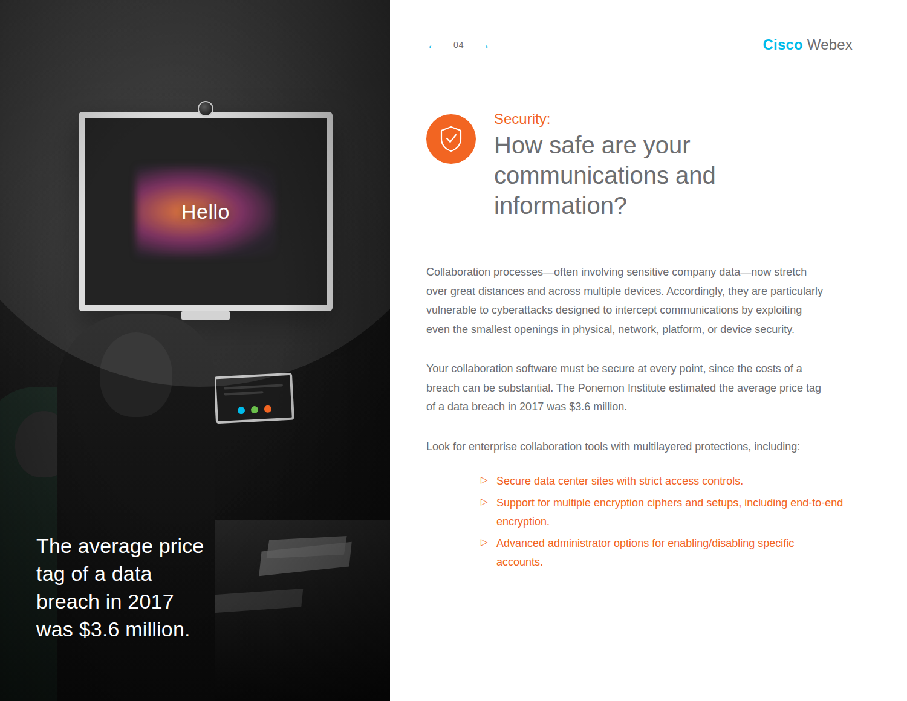Hello
The average price
tag of a data
breach in 2017
was $3.6 million.
← 04 →
Cisco Webex
Security:
How safe are your communications and information?
Collaboration processes—often involving sensitive company data—now stretch over great distances and across multiple devices. Accordingly, they are particularly vulnerable to cyberattacks designed to intercept communications by exploiting even the smallest openings in physical, network, platform, or device security.
Your collaboration software must be secure at every point, since the costs of a breach can be substantial. The Ponemon Institute estimated the average price tag of a data breach in 2017 was $3.6 million.
Look for enterprise collaboration tools with multilayered protections, including:
Secure data center sites with strict access controls.
Support for multiple encryption ciphers and setups, including end-to-end encryption.
Advanced administrator options for enabling/disabling specific accounts.